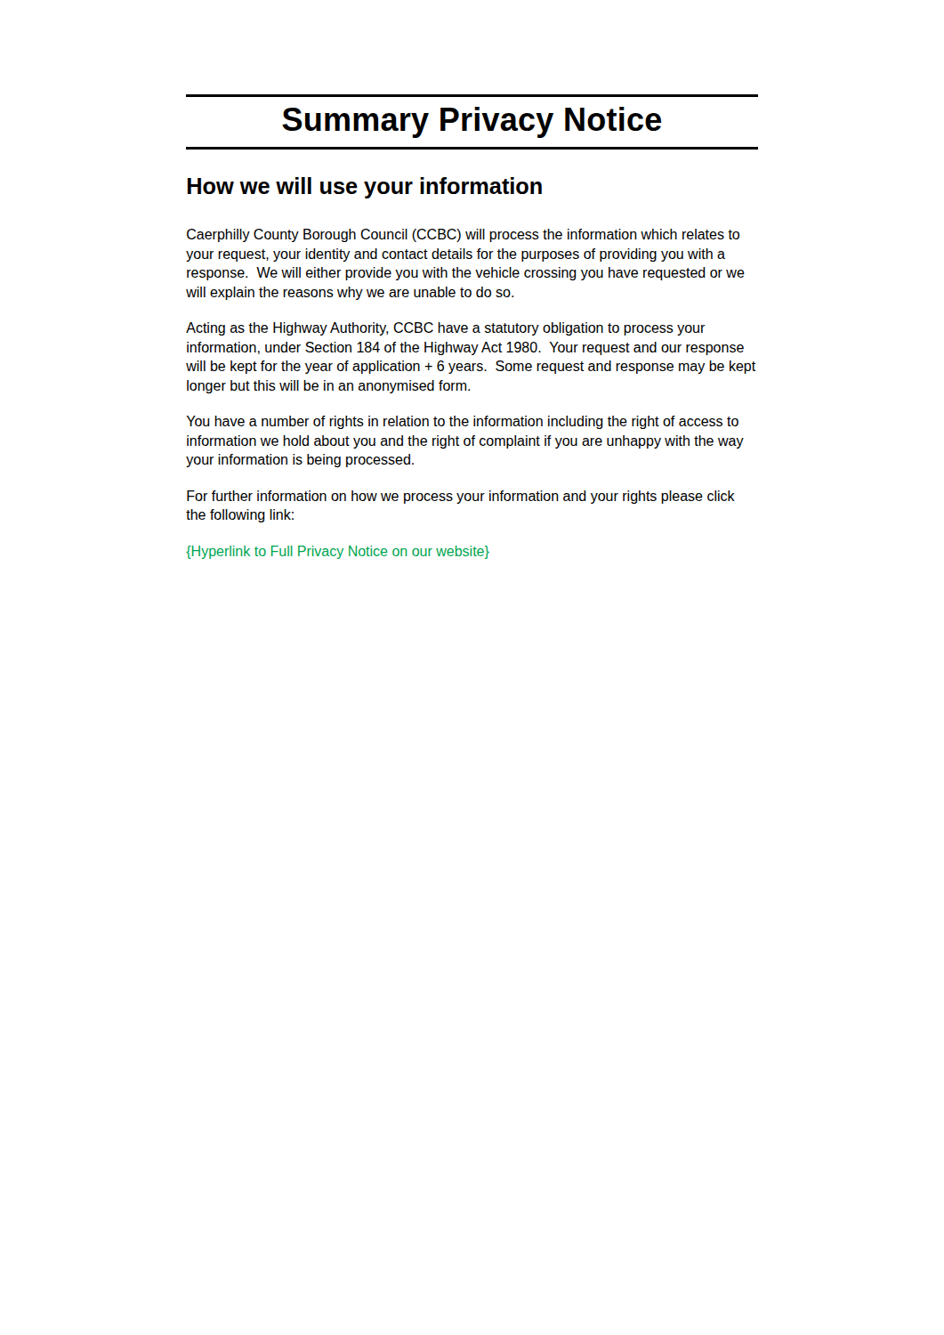Summary Privacy Notice
How we will use your information
Caerphilly County Borough Council (CCBC) will process the information which relates to your request, your identity and contact details for the purposes of providing you with a response. We will either provide you with the vehicle crossing you have requested or we will explain the reasons why we are unable to do so.
Acting as the Highway Authority, CCBC have a statutory obligation to process your information, under Section 184 of the Highway Act 1980. Your request and our response will be kept for the year of application + 6 years. Some request and response may be kept longer but this will be in an anonymised form.
You have a number of rights in relation to the information including the right of access to information we hold about you and the right of complaint if you are unhappy with the way your information is being processed.
For further information on how we process your information and your rights please click the following link:
{Hyperlink to Full Privacy Notice on our website}